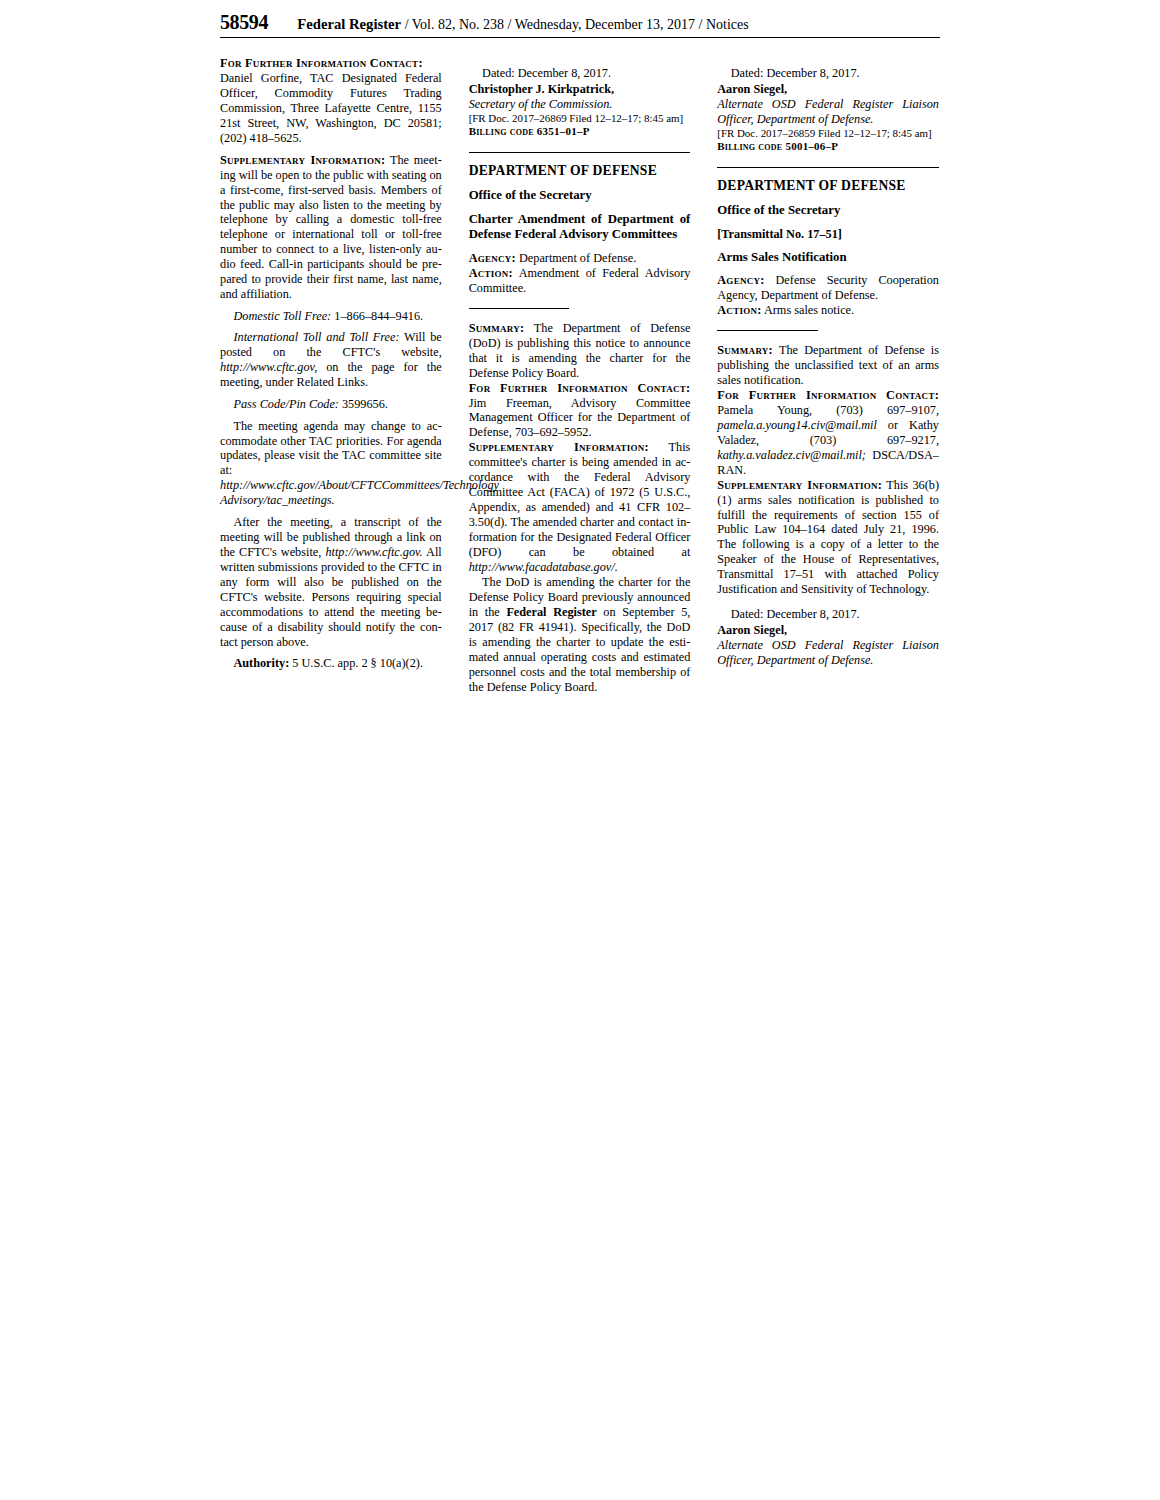58594
Federal Register / Vol. 82, No. 238 / Wednesday, December 13, 2017 / Notices
For Further Information Contact:
Daniel Gorfine, TAC Designated Federal Officer, Commodity Futures Trading Commission, Three Lafayette Centre, 1155 21st Street, NW, Washington, DC 20581; (202) 418–5625.
Supplementary Information: The meeting will be open to the public with seating on a first-come, first-served basis. Members of the public may also listen to the meeting by telephone by calling a domestic toll-free telephone or international toll or toll-free number to connect to a live, listen-only audio feed. Call-in participants should be prepared to provide their first name, last name, and affiliation.
Domestic Toll Free: 1–866–844–9416.
International Toll and Toll Free: Will be posted on the CFTC's website, http://www.cftc.gov, on the page for the meeting, under Related Links.
Pass Code/Pin Code: 3599656.
The meeting agenda may change to accommodate other TAC priorities. For agenda updates, please visit the TAC committee site at: http://www.cftc.gov/About/CFTCCommittees/Technology Advisory/tac_meetings.
After the meeting, a transcript of the meeting will be published through a link on the CFTC's website, http://www.cftc.gov. All written submissions provided to the CFTC in any form will also be published on the CFTC's website. Persons requiring special accommodations to attend the meeting because of a disability should notify the contact person above.
Authority: 5 U.S.C. app. 2 § 10(a)(2).
Dated: December 8, 2017.
Christopher J. Kirkpatrick,
Secretary of the Commission.
[FR Doc. 2017–26869 Filed 12–12–17; 8:45 am]
Billing code 6351–01–P
Department of Defense
Office of the Secretary
Charter Amendment of Department of Defense Federal Advisory Committees
Agency: Department of Defense.
Action: Amendment of Federal Advisory Committee.
Summary: The Department of Defense (DoD) is publishing this notice to announce that it is amending the charter for the Defense Policy Board.
For Further Information Contact: Jim Freeman, Advisory Committee Management Officer for the Department of Defense, 703–692–5952.
Supplementary Information: This committee's charter is being amended in accordance with the Federal Advisory Committee Act (FACA) of 1972 (5 U.S.C., Appendix, as amended) and 41 CFR 102–3.50(d). The amended charter and contact information for the Designated Federal Officer (DFO) can be obtained at http://www.facadatabase.gov/.
The DoD is amending the charter for the Defense Policy Board previously announced in the Federal Register on September 5, 2017 (82 FR 41941). Specifically, the DoD is amending the charter to update the estimated annual operating costs and estimated personnel costs and the total membership of the Defense Policy Board.
Dated: December 8, 2017.
Aaron Siegel,
Alternate OSD Federal Register Liaison Officer, Department of Defense.
[FR Doc. 2017–26859 Filed 12–12–17; 8:45 am]
Billing code 5001–06–P
Department of Defense
Office of the Secretary
[Transmittal No. 17–51]
Arms Sales Notification
Agency: Defense Security Cooperation Agency, Department of Defense.
Action: Arms sales notice.
Summary: The Department of Defense is publishing the unclassified text of an arms sales notification.
For Further Information Contact: Pamela Young, (703) 697–9107, pamela.a.young14.civ@mail.mil or Kathy Valadez, (703) 697–9217, kathy.a.valadez.civ@mail.mil; DSCA/DSA–RAN.
Supplementary Information: This 36(b)(1) arms sales notification is published to fulfill the requirements of section 155 of Public Law 104–164 dated July 21, 1996. The following is a copy of a letter to the Speaker of the House of Representatives, Transmittal 17–51 with attached Policy Justification and Sensitivity of Technology.
Dated: December 8, 2017.
Aaron Siegel,
Alternate OSD Federal Register Liaison Officer, Department of Defense.